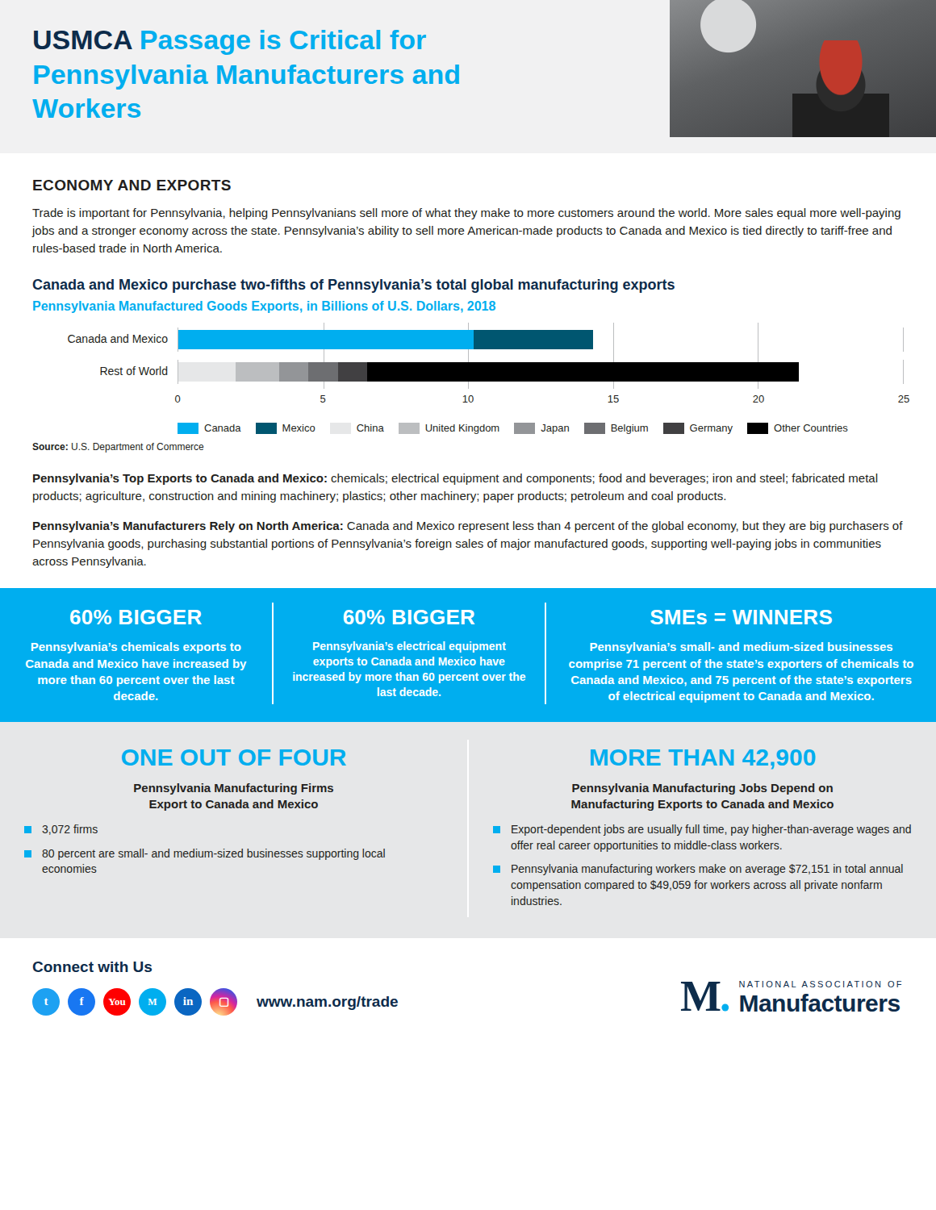USMCA Passage is Critical for
Pennsylvania Manufacturers and Workers
ECONOMY AND EXPORTS
Trade is important for Pennsylvania, helping Pennsylvanians sell more of what they make to more customers around the world. More sales equal more well-paying jobs and a stronger economy across the state. Pennsylvania’s ability to sell more American-made products to Canada and Mexico is tied directly to tariff-free and rules-based trade in North America.
Canada and Mexico purchase two-fifths of Pennsylvania’s total global manufacturing exports
Pennsylvania Manufactured Goods Exports, in Billions of U.S. Dollars, 2018
Canada and Mexico
Rest of World
0 5 10 15 20 25
Canada Mexico China United Kingdom Japan Belgium Germany Other Countries
Source: U.S. Department of Commerce
Pennsylvania’s Top Exports to Canada and Mexico: chemicals; electrical equipment and components; food and beverages; iron and steel; fabricated metal products; agriculture, construction and mining machinery; plastics; other machinery; paper products; petroleum and coal products.
Pennsylvania’s Manufacturers Rely on North America: Canada and Mexico represent less than 4 percent of the global economy, but they are big purchasers of Pennsylvania goods, purchasing substantial portions of Pennsylvania’s foreign sales of major manufactured goods, supporting well-paying jobs in communities across Pennsylvania.
60% BIGGER
Pennsylvania’s chemicals exports to Canada and Mexico have increased by more than 60 percent over the last decade.
60% BIGGER
Pennsylvania’s electrical equipment exports to Canada and Mexico have increased by more than 60 percent over the last decade.
SMEs = WINNERS
Pennsylvania’s small- and medium-sized businesses comprise 71 percent of the state’s exporters of chemicals to Canada and Mexico, and 75 percent of the state’s exporters of electrical equipment to Canada and Mexico.
ONE OUT OF FOUR
Pennsylvania Manufacturing Firms
Export to Canada and Mexico
3,072 firms
80 percent are small- and medium-sized businesses supporting local economies
MORE THAN 42,900
Pennsylvania Manufacturing Jobs Depend on
Manufacturing Exports to Canada and Mexico
Export-dependent jobs are usually full time, pay higher-than-average wages and offer real career opportunities to middle-class workers.
Pennsylvania manufacturing workers make on average $72,151 in total annual compensation compared to $49,059 for workers across all private nonfarm industries.
Connect with Us
t f You M in ▢ www.nam.org/trade
M.
National Association of
Manufacturers